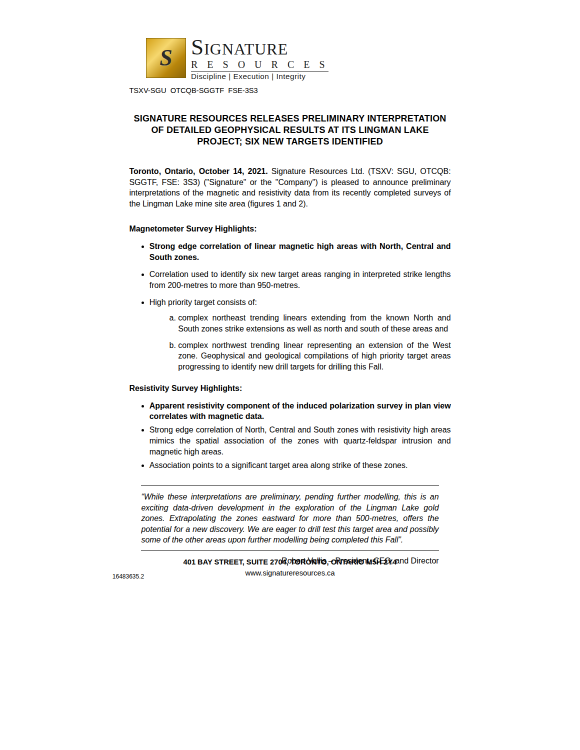S
SIGNATURE
R E S O U R C E S
Discipline | Execution | Integrity
TSXV-SGU OTCQB-SGGTF FSE-3S3
SIGNATURE RESOURCES RELEASES PRELIMINARY INTERPRETATION OF DETAILED GEOPHYSICAL RESULTS AT ITS LINGMAN LAKE PROJECT; SIX NEW TARGETS IDENTIFIED
Toronto, Ontario, October 14, 2021. Signature Resources Ltd. (TSXV: SGU, OTCQB: SGGTF, FSE: 3S3) ("Signature" or the "Company") is pleased to announce preliminary interpretations of the magnetic and resistivity data from its recently completed surveys of the Lingman Lake mine site area (figures 1 and 2).
Magnetometer Survey Highlights:
Strong edge correlation of linear magnetic high areas with North, Central and South zones.
Correlation used to identify six new target areas ranging in interpreted strike lengths from 200-metres to more than 950-metres.
High priority target consists of:
complex northeast trending linears extending from the known North and South zones strike extensions as well as north and south of these areas and
complex northwest trending linear representing an extension of the West zone. Geophysical and geological compilations of high priority target areas progressing to identify new drill targets for drilling this Fall.
Resistivity Survey Highlights:
Apparent resistivity component of the induced polarization survey in plan view correlates with magnetic data.
Strong edge correlation of North, Central and South zones with resistivity high areas mimics the spatial association of the zones with quartz-feldspar intrusion and magnetic high areas.
Association points to a significant target area along strike of these zones.
“While these interpretations are preliminary, pending further modelling, this is an exciting data-driven development in the exploration of the Lingman Lake gold zones. Extrapolating the zones eastward for more than 500-metres, offers the potential for a new discovery. We are eager to drill test this target area and possibly some of the other areas upon further modelling being completed this Fall”.
Robert Vallis – President, CEO, and Director
401 BAY STREET, SUITE 2704, TORONTO, ONTARIO M5H 2Y4
www.signatureresources.ca
16483635.2